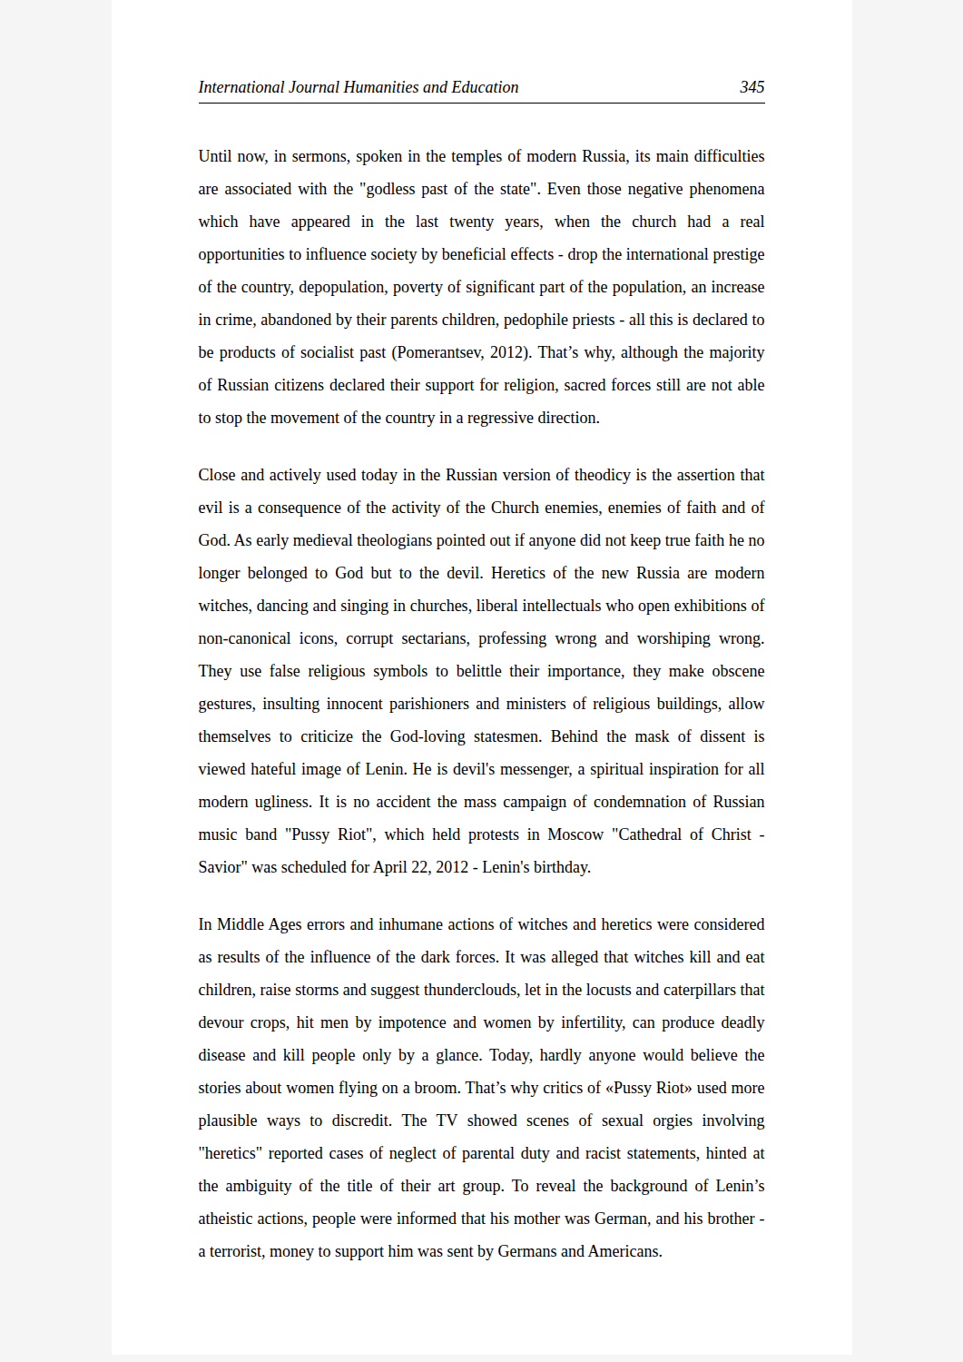International Journal Humanities and Education 345
Until now, in sermons, spoken in the temples of modern Russia, its main difficulties are associated with the "godless past of the state". Even those negative phenomena which have appeared in the last twenty years, when the church had a real opportunities to influence society by beneficial effects - drop the international prestige of the country, depopulation, poverty of significant part of the population, an increase in crime, abandoned by their parents children, pedophile priests - all this is declared to be products of socialist past (Pomerantsev, 2012). That’s why, although the majority of Russian citizens declared their support for religion, sacred forces still are not able to stop the movement of the country in a regressive direction.
Close and actively used today in the Russian version of theodicy is the assertion that evil is a consequence of the activity of the Church enemies, enemies of faith and of God. As early medieval theologians pointed out if anyone did not keep true faith he no longer belonged to God but to the devil. Heretics of the new Russia are modern witches, dancing and singing in churches, liberal intellectuals who open exhibitions of non-canonical icons, corrupt sectarians, professing wrong and worshiping wrong. They use false religious symbols to belittle their importance, they make obscene gestures, insulting innocent parishioners and ministers of religious buildings, allow themselves to criticize the God-loving statesmen. Behind the mask of dissent is viewed hateful image of Lenin. He is devil's messenger, a spiritual inspiration for all modern ugliness. It is no accident the mass campaign of condemnation of Russian music band "Pussy Riot", which held protests in Moscow "Cathedral of Christ - Savior" was scheduled for April 22, 2012 - Lenin's birthday.
In Middle Ages errors and inhumane actions of witches and heretics were considered as results of the influence of the dark forces. It was alleged that witches kill and eat children, raise storms and suggest thunderclouds, let in the locusts and caterpillars that devour crops, hit men by impotence and women by infertility, can produce deadly disease and kill people only by a glance. Today, hardly anyone would believe the stories about women flying on a broom. That’s why critics of «Pussy Riot» used more plausible ways to discredit. The TV showed scenes of sexual orgies involving "heretics" reported cases of neglect of parental duty and racist statements, hinted at the ambiguity of the title of their art group. To reveal the background of Lenin’s atheistic actions, people were informed that his mother was German, and his brother - a terrorist, money to support him was sent by Germans and Americans.